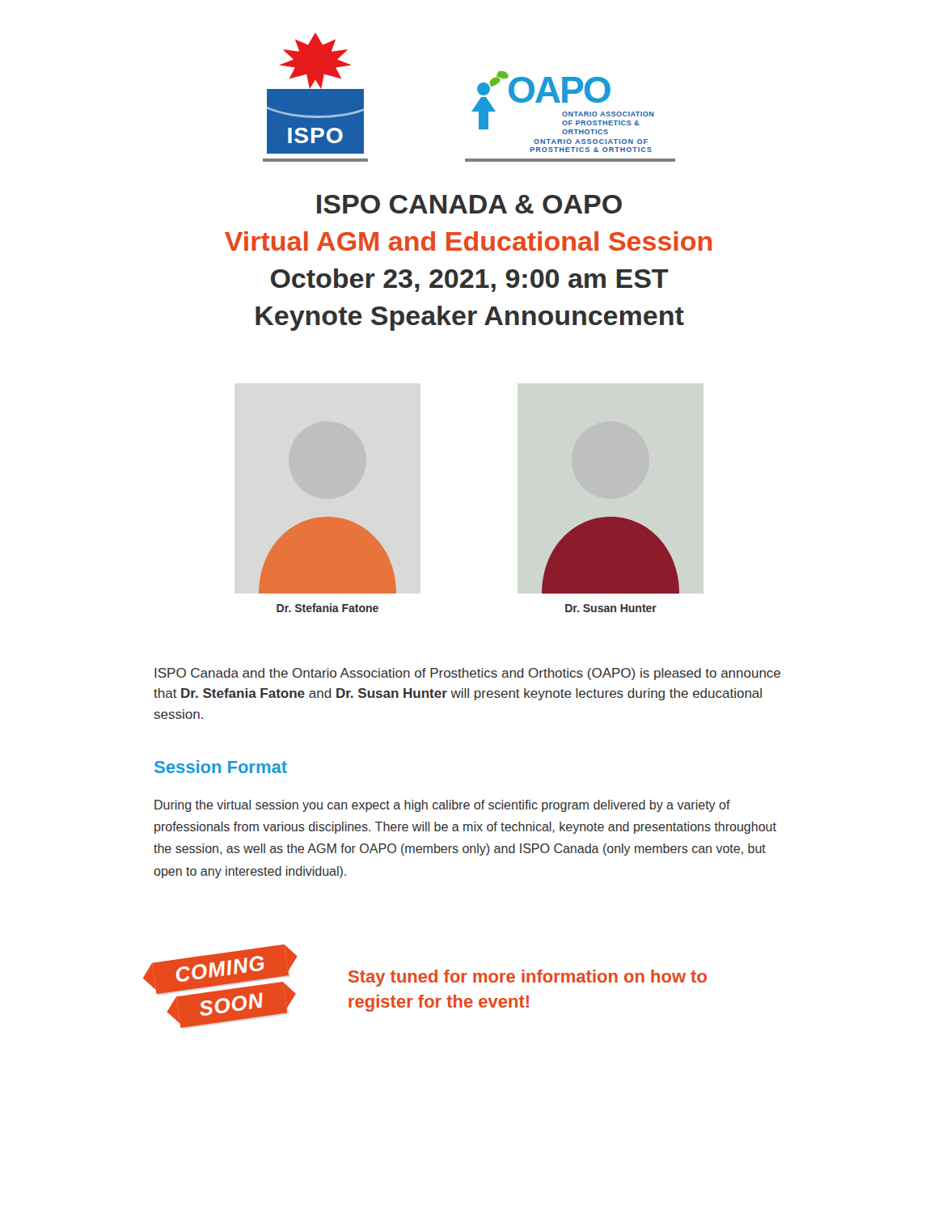ISPO
OAPO
ONTARIO ASSOCIATION
OF PROSTHETICS & ORTHOTICS
ONTARIO ASSOCIATION OF PROSTHETICS & ORTHOTICS
ISPO CANADA & OAPO Virtual AGM and Educational Session October 23, 2021, 9:00 am EST Keynote Speaker Announcement
Dr. Stefania Fatone
Dr. Susan Hunter
ISPO Canada and the Ontario Association of Prosthetics and Orthotics (OAPO) is pleased to announce that Dr. Stefania Fatone and Dr. Susan Hunter will present keynote lectures during the educational session.
Session Format
During the virtual session you can expect a high calibre of scientific program delivered by a variety of professionals from various disciplines. There will be a mix of technical, keynote and presentations throughout the session, as well as the AGM for OAPO (members only) and ISPO Canada (only members can vote, but open to any interested individual).
COMING
SOON
Stay tuned for more information on how to
register for the event!